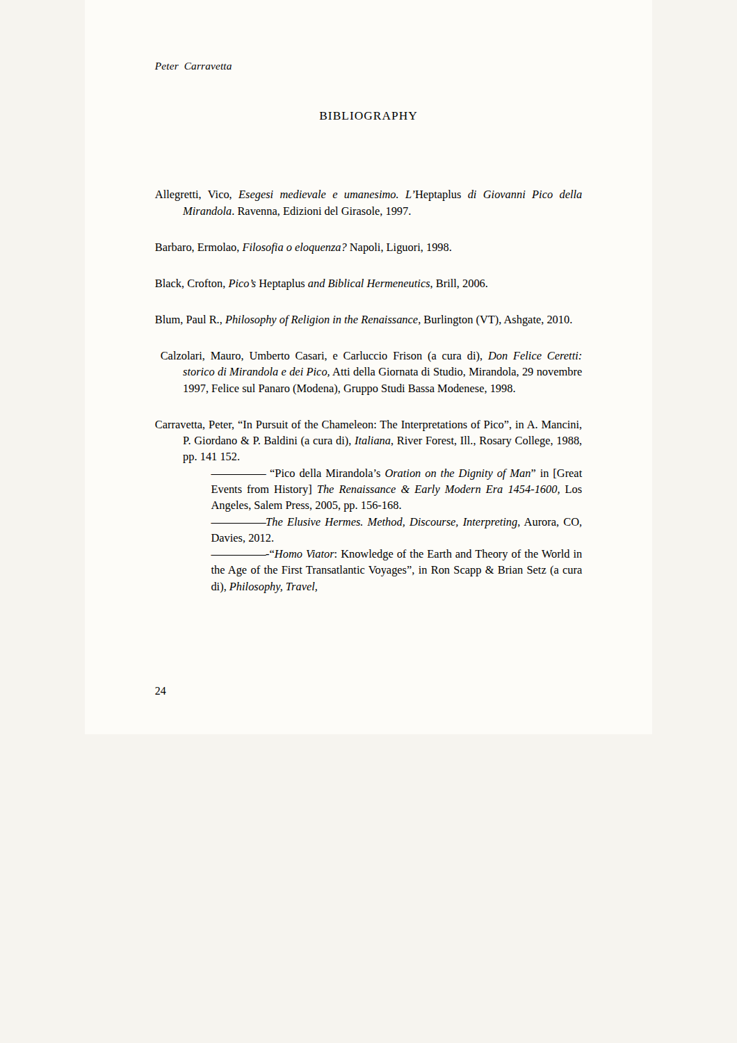Peter Carravetta
BIBLIOGRAPHY
Allegretti, Vico, Esegesi medievale e umanesimo. L’Heptaplus di Giovanni Pico della Mirandola. Ravenna, Edizioni del Girasole, 1997.
Barbaro, Ermolao, Filosofia o eloquenza? Napoli, Liguori, 1998.
Black, Crofton, Pico’s Heptaplus and Biblical Hermeneutics, Brill, 2006.
Blum, Paul R., Philosophy of Religion in the Renaissance, Burlington (VT), Ashgate, 2010.
Calzolari, Mauro, Umberto Casari, e Carluccio Frison (a cura di), Don Felice Ceretti: storico di Mirandola e dei Pico, Atti della Giornata di Studio, Mirandola, 29 novembre 1997, Felice sul Panaro (Modena), Gruppo Studi Bassa Modenese, 1998.
Carravetta, Peter, “In Pursuit of the Chameleon: The Interpretations of Pico”, in A. Mancini, P. Giordano & P. Baldini (a cura di), Italiana, River Forest, Ill., Rosary College, 1988, pp. 141 152. ————— “Pico della Mirandola’s Oration on the Dignity of Man” in [Great Events from History] The Renaissance & Early Modern Era 1454-1600, Los Angeles, Salem Press, 2005, pp. 156-168. —————The Elusive Hermes. Method, Discourse, Interpreting, Aurora, CO, Davies, 2012. —————-“Homo Viator: Knowledge of the Earth and Theory of the World in the Age of the First Transatlantic Voyages”, in Ron Scapp & Brian Setz (a cura di), Philosophy, Travel,
24